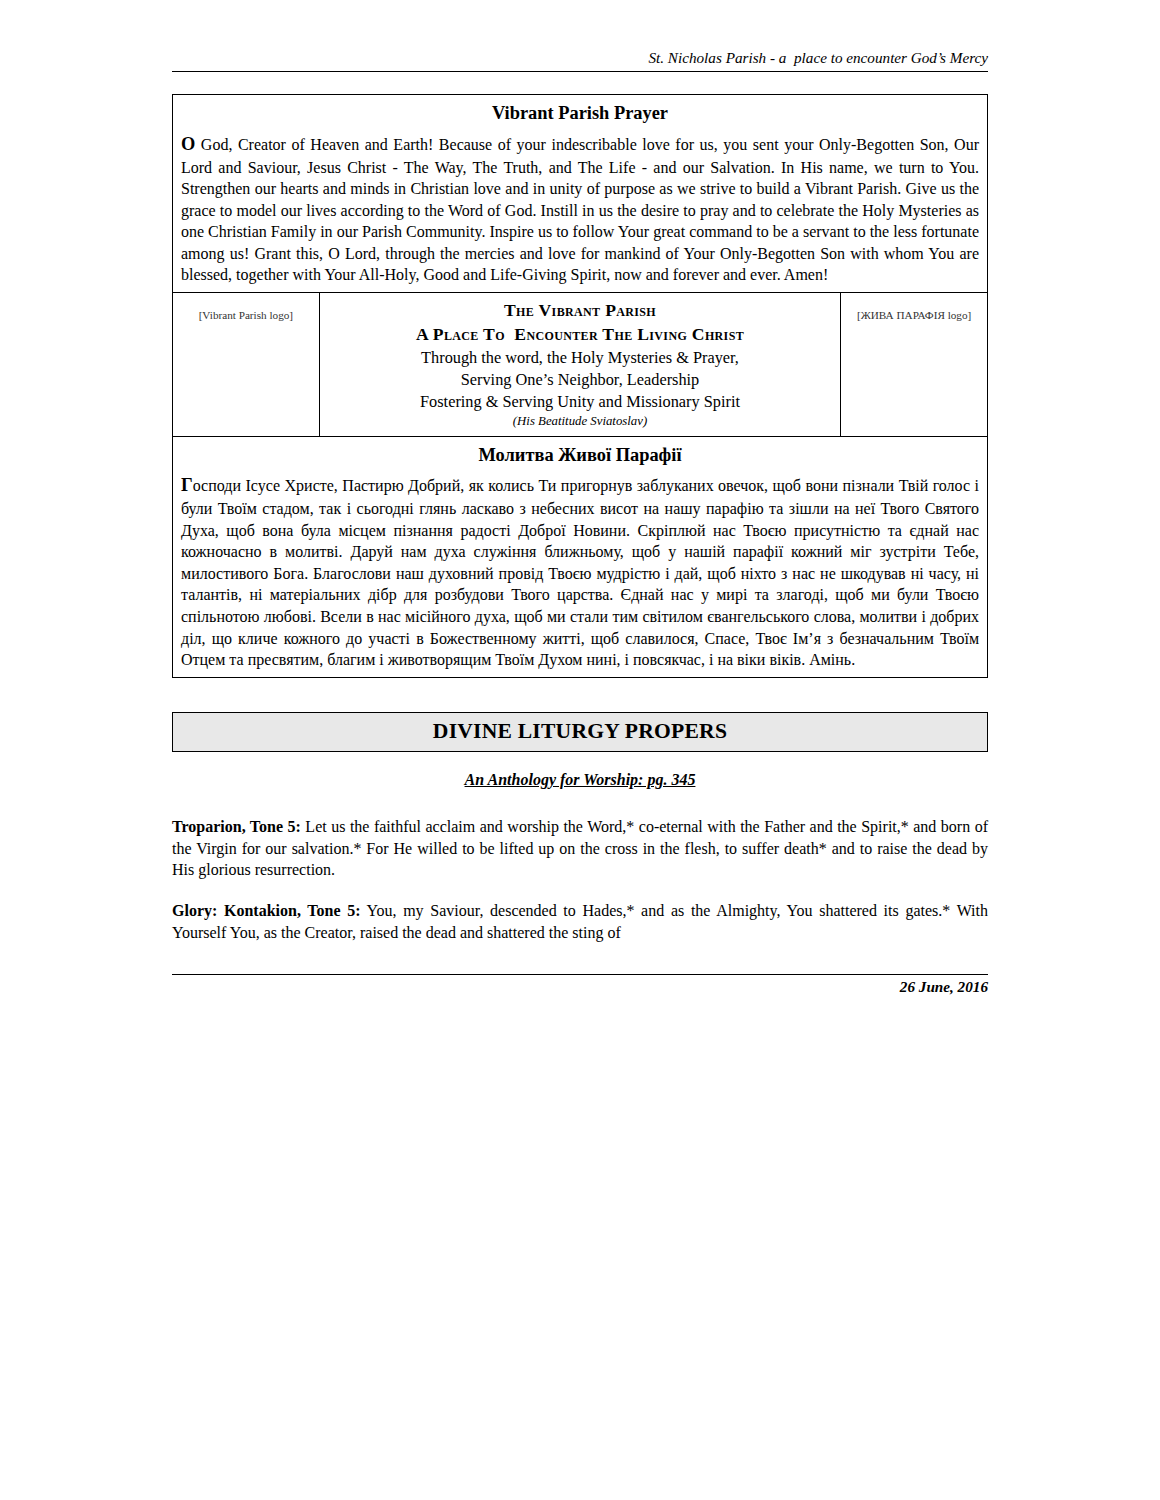St. Nicholas Parish - a place to encounter God’s Mercy
| Vibrant Parish Prayer O God, Creator of Heaven and Earth! Because of your indescribable love for us, you sent your Only-Begotten Son, Our Lord and Saviour, Jesus Christ - The Way, The Truth, and The Life - and our Salvation. In His name, we turn to You. Strengthen our hearts and minds in Christian love and in unity of purpose as we strive to build a Vibrant Parish. Give us the grace to model our lives according to the Word of God. Instill in us the desire to pray and to celebrate the Holy Mysteries as one Christian Family in our Parish Community. Inspire us to follow Your great command to be a servant to the less fortunate among us! Grant this, O Lord, through the mercies and love for mankind of Your Only-Begotten Son with whom You are blessed, together with Your All-Holy, Good and Life-Giving Spirit, now and forever and ever. Amen! |
| [Vibrant Parish logo] | The Vibrant Parish A Place To Encounter The Living Christ Through the word, the Holy Mysteries & Prayer, Serving One’s Neighbor, Leadership Fostering & Serving Unity and Missionary Spirit (His Beatitude Sviatoslav) | [ЖИВА ПАРАФІЯ logo] |
| Молитва Живої Парафії Г осподи Ісусе Христе, Пастирю Добрий, як колись Ти пригорнув заблуканих овечок, щоб вони пізнали Твій голос і були Твоїм стадом, так і сьогодні глянь ласкаво з небесних висот на нашу парафію та зішли на неї Твого Святого Духа, щоб вона була місцем пізнання радості Доброї Новини. Скріплюй нас Твоєю присутністю та єднай нас кожночасно в молитві. Даруй нам духа служіння ближньому, щоб у нашій парафії кожний міг зустріти Тебе, милостивого Бога. Благослови наш духовний провід Твоєю мудрістю і дай, щоб ніхто з нас не шкодував ні часу, ні талантів, ні матеріальних дібр для розбудови Твого царства. Єднай нас у мирі та злагоді, щоб ми були Твоєю спільнотою любові. Всели в нас місійного духа, щоб ми стали тим світилом євангельського слова, молитви і добрих діл, що кличе кожного до участі в Божественному житті, щоб славилося, Спасе, Твоє Ім’я з безначальним Твоїм Отцем та пресвятим, благим і животворящим Твоїм Духом нині, і повсякчас, і на віки віків. Амінь. |
DIVINE LITURGY PROPERS
An Anthology for Worship: pg. 345
Troparion, Tone 5: Let us the faithful acclaim and worship the Word,* co-eternal with the Father and the Spirit,* and born of the Virgin for our salvation.* For He willed to be lifted up on the cross in the flesh, to suffer death* and to raise the dead by His glorious resurrection.
Glory: Kontakion, Tone 5: You, my Saviour, descended to Hades,* and as the Almighty, You shattered its gates.* With Yourself You, as the Creator, raised the dead and shattered the sting of
26 June, 2016